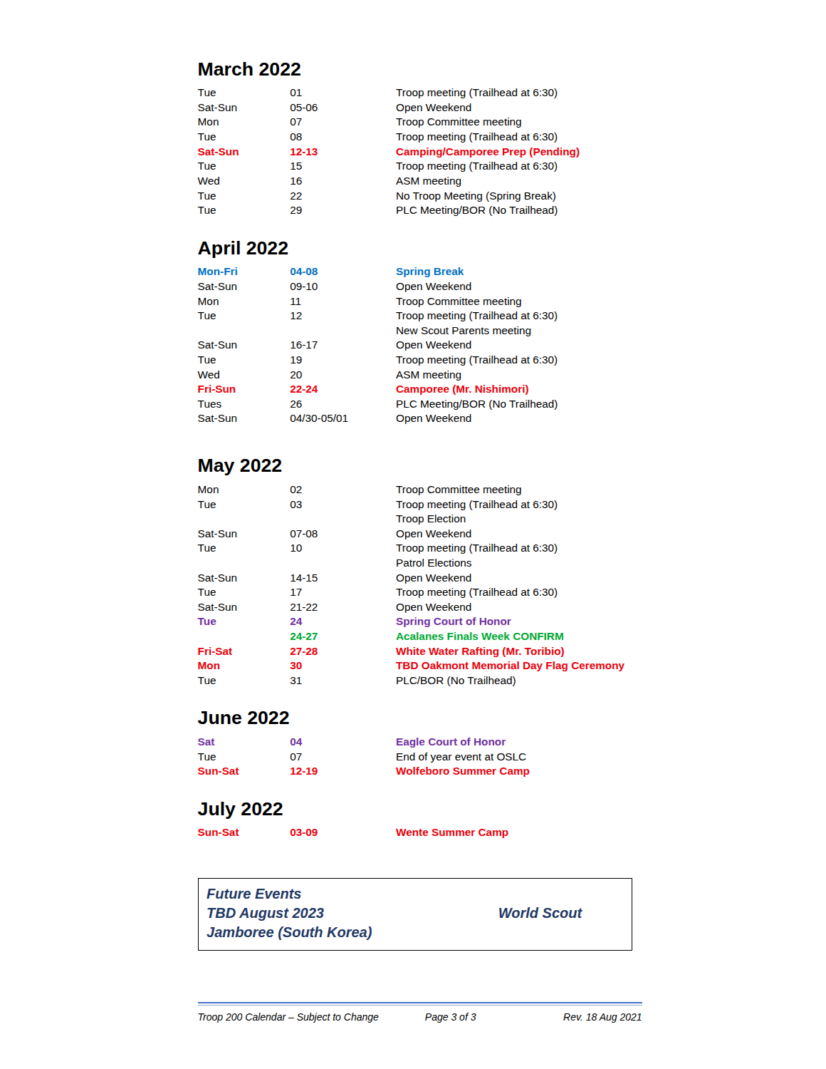March 2022
| Tue | 01 | Troop meeting (Trailhead at 6:30) |
| Sat-Sun | 05-06 | Open Weekend |
| Mon | 07 | Troop Committee meeting |
| Tue | 08 | Troop meeting (Trailhead at 6:30) |
| Sat-Sun | 12-13 | Camping/Camporee Prep (Pending) |
| Tue | 15 | Troop meeting (Trailhead at 6:30) |
| Wed | 16 | ASM meeting |
| Tue | 22 | No Troop Meeting (Spring Break) |
| Tue | 29 | PLC Meeting/BOR (No Trailhead) |
April 2022
| Mon-Fri | 04-08 | Spring Break |
| Sat-Sun | 09-10 | Open Weekend |
| Mon | 11 | Troop Committee meeting |
| Tue | 12 | Troop meeting (Trailhead at 6:30) |
| | | New Scout Parents meeting |
| Sat-Sun | 16-17 | Open Weekend |
| Tue | 19 | Troop meeting (Trailhead at 6:30) |
| Wed | 20 | ASM meeting |
| Fri-Sun | 22-24 | Camporee (Mr. Nishimori) |
| Tues | 26 | PLC Meeting/BOR (No Trailhead) |
| Sat-Sun | 04/30-05/01 | Open Weekend |
May 2022
| Mon | 02 | Troop Committee meeting |
| Tue | 03 | Troop meeting (Trailhead at 6:30) |
| | | Troop Election |
| Sat-Sun | 07-08 | Open Weekend |
| Tue | 10 | Troop meeting (Trailhead at 6:30) |
| | | Patrol Elections |
| Sat-Sun | 14-15 | Open Weekend |
| Tue | 17 | Troop meeting (Trailhead at 6:30) |
| Sat-Sun | 21-22 | Open Weekend |
| Tue | 24 | Spring Court of Honor |
| | 24-27 | Acalanes Finals Week CONFIRM |
| Fri-Sat | 27-28 | White Water Rafting (Mr. Toribio) |
| Mon | 30 | TBD Oakmont Memorial Day Flag Ceremony |
| Tue | 31 | PLC/BOR (No Trailhead) |
June 2022
| Sat | 04 | Eagle Court of Honor |
| Tue | 07 | End of year event at OSLC |
| Sun-Sat | 12-19 | Wolfeboro Summer Camp |
July 2022
| Sun-Sat | 03-09 | Wente Summer Camp |
Future Events
TBD August 2023 World Scout Jamboree (South Korea)
Troop 200 Calendar – Subject to Change Page 3 of 3 Rev. 18 Aug 2021